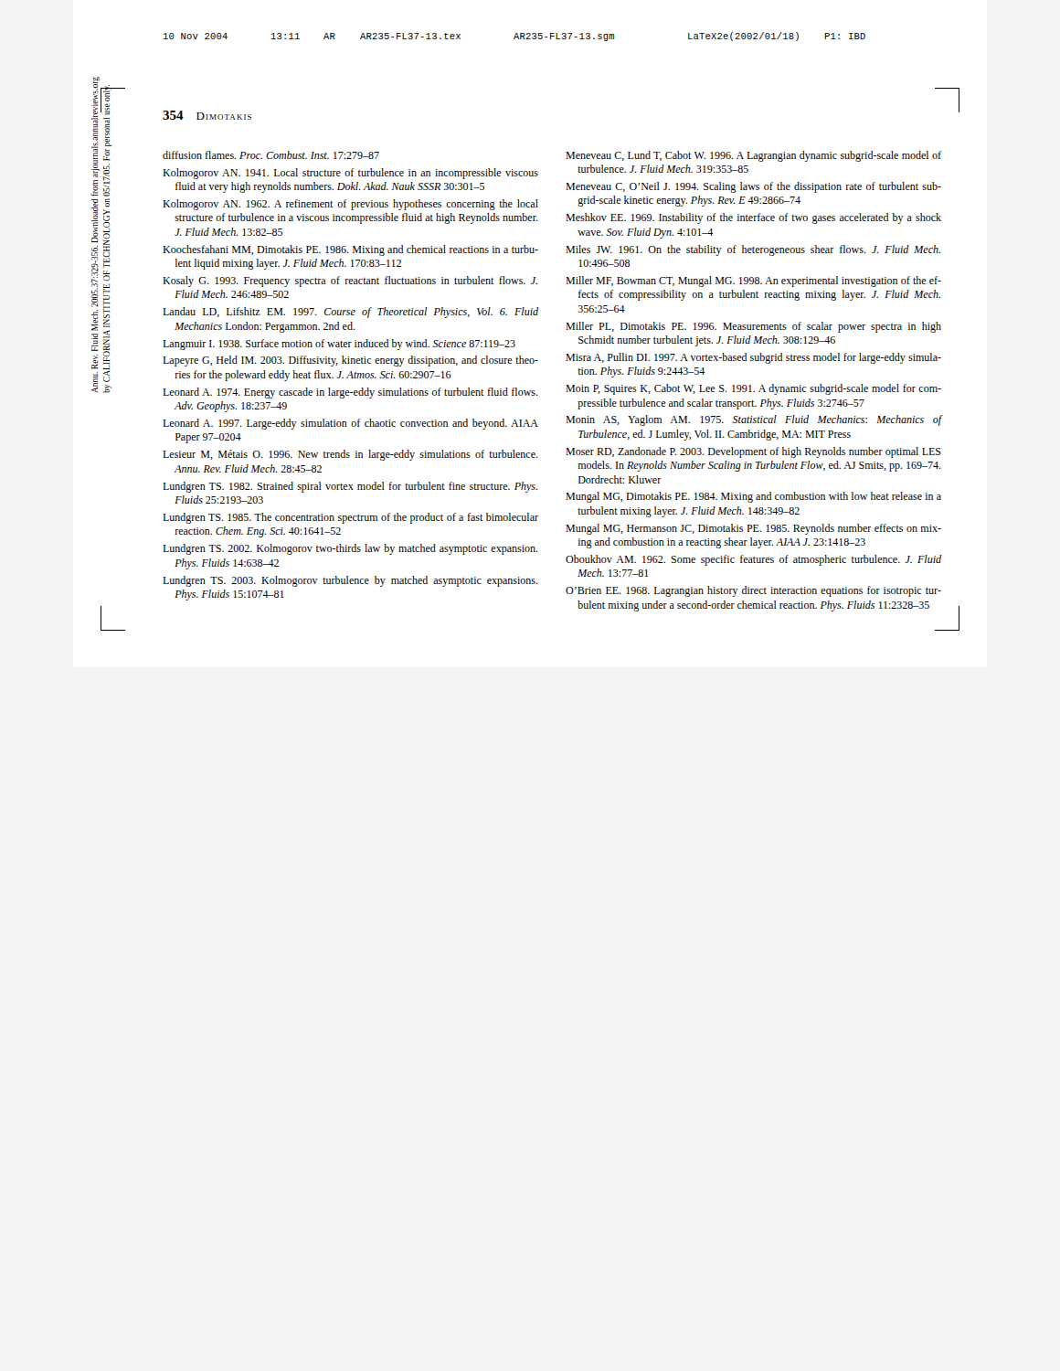10 Nov 200413:11 AR AR235-FL37-13.tex AR235-FL37-13.sgm LaTeX2e(2002/01/18) P1: IBD
Annu. Rev. Fluid Mech. 2005.37:329-356. Downloaded from arjournals.annualreviews.org
by CALIFORNIA INSTITUTE OF TECHNOLOGY on 05/17/05. For personal use only.
354 Dimotakis
diffusion flames. Proc. Combust. Inst. 17:279–87
Kolmogorov AN. 1941. Local structure of turbulence in an incompressible viscous fluid at very high reynolds numbers. Dokl. Akad. Nauk SSSR 30:301–5
Kolmogorov AN. 1962. A refinement of previous hypotheses concerning the local structure of turbulence in a viscous incompressible fluid at high Reynolds number. J. Fluid Mech. 13:82–85
Koochesfahani MM, Dimotakis PE. 1986. Mixing and chemical reactions in a turbulent liquid mixing layer. J. Fluid Mech. 170:83–112
Kosaly G. 1993. Frequency spectra of reactant fluctuations in turbulent flows. J. Fluid Mech. 246:489–502
Landau LD, Lifshitz EM. 1997. Course of Theoretical Physics, Vol. 6. Fluid Mechanics London: Pergammon. 2nd ed.
Langmuir I. 1938. Surface motion of water induced by wind. Science 87:119–23
Lapeyre G, Held IM. 2003. Diffusivity, kinetic energy dissipation, and closure theories for the poleward eddy heat flux. J. Atmos. Sci. 60:2907–16
Leonard A. 1974. Energy cascade in large-eddy simulations of turbulent fluid flows. Adv. Geophys. 18:237–49
Leonard A. 1997. Large-eddy simulation of chaotic convection and beyond. AIAA Paper 97–0204
Lesieur M, Métais O. 1996. New trends in large-eddy simulations of turbulence. Annu. Rev. Fluid Mech. 28:45–82
Lundgren TS. 1982. Strained spiral vortex model for turbulent fine structure. Phys. Fluids 25:2193–203
Lundgren TS. 1985. The concentration spectrum of the product of a fast bimolecular reaction. Chem. Eng. Sci. 40:1641–52
Lundgren TS. 2002. Kolmogorov two-thirds law by matched asymptotic expansion. Phys. Fluids 14:638–42
Lundgren TS. 2003. Kolmogorov turbulence by matched asymptotic expansions. Phys. Fluids 15:1074–81
Meneveau C, Lund T, Cabot W. 1996. A Lagrangian dynamic subgrid-scale model of turbulence. J. Fluid Mech. 319:353–85
Meneveau C, O’Neil J. 1994. Scaling laws of the dissipation rate of turbulent subgrid-scale kinetic energy. Phys. Rev. E 49:2866–74
Meshkov EE. 1969. Instability of the interface of two gases accelerated by a shock wave. Sov. Fluid Dyn. 4:101–4
Miles JW. 1961. On the stability of heterogeneous shear flows. J. Fluid Mech. 10:496–508
Miller MF, Bowman CT, Mungal MG. 1998. An experimental investigation of the effects of compressibility on a turbulent reacting mixing layer. J. Fluid Mech. 356:25–64
Miller PL, Dimotakis PE. 1996. Measurements of scalar power spectra in high Schmidt number turbulent jets. J. Fluid Mech. 308:129–46
Misra A, Pullin DI. 1997. A vortex-based subgrid stress model for large-eddy simulation. Phys. Fluids 9:2443–54
Moin P, Squires K, Cabot W, Lee S. 1991. A dynamic subgrid-scale model for compressible turbulence and scalar transport. Phys. Fluids 3:2746–57
Monin AS, Yaglom AM. 1975. Statistical Fluid Mechanics: Mechanics of Turbulence, ed. J Lumley, Vol. II. Cambridge, MA: MIT Press
Moser RD, Zandonade P. 2003. Development of high Reynolds number optimal LES models. In Reynolds Number Scaling in Turbulent Flow, ed. AJ Smits, pp. 169–74. Dordrecht: Kluwer
Mungal MG, Dimotakis PE. 1984. Mixing and combustion with low heat release in a turbulent mixing layer. J. Fluid Mech. 148:349–82
Mungal MG, Hermanson JC, Dimotakis PE. 1985. Reynolds number effects on mixing and combustion in a reacting shear layer. AIAA J. 23:1418–23
Oboukhov AM. 1962. Some specific features of atmospheric turbulence. J. Fluid Mech. 13:77–81
O’Brien EE. 1968. Lagrangian history direct interaction equations for isotropic turbulent mixing under a second-order chemical reaction. Phys. Fluids 11:2328–35